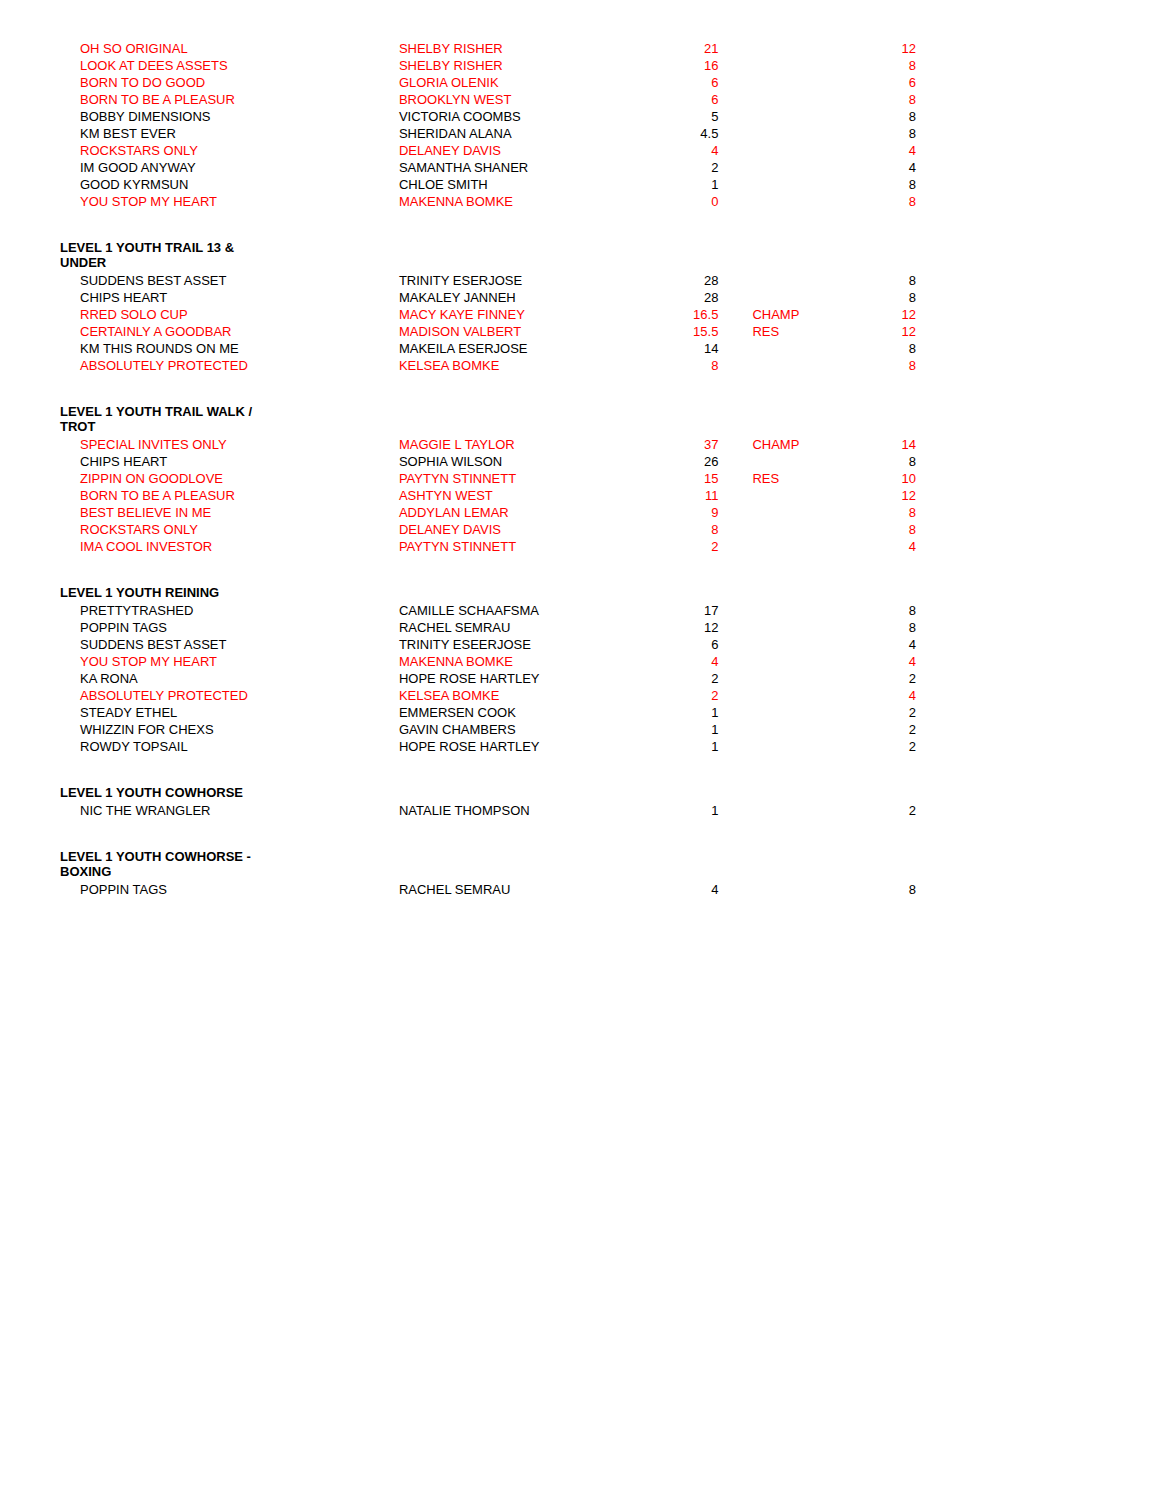| OH SO ORIGINAL | SHELBY RISHER | 21 | | 12 |
| LOOK AT DEES ASSETS | SHELBY RISHER | 16 | | 8 |
| BORN TO DO GOOD | GLORIA OLENIK | 6 | | 6 |
| BORN TO BE A PLEASUR | BROOKLYN WEST | 6 | | 8 |
| BOBBY DIMENSIONS | VICTORIA COOMBS | 5 | | 8 |
| KM BEST EVER | SHERIDAN ALANA | 4.5 | | 8 |
| ROCKSTARS ONLY | DELANEY DAVIS | 4 | | 4 |
| IM GOOD ANYWAY | SAMANTHA SHANER | 2 | | 4 |
| GOOD KYRMSUN | CHLOE SMITH | 1 | | 8 |
| YOU STOP MY HEART | MAKENNA BOMKE | 0 | | 8 |
| LEVEL 1 YOUTH TRAIL 13 & UNDER |
| SUDDENS BEST ASSET | TRINITY ESERJOSE | 28 | | 8 |
| CHIPS HEART | MAKALEY JANNEH | 28 | | 8 |
| RRED SOLO CUP | MACY KAYE FINNEY | 16.5 | CHAMP | 12 |
| CERTAINLY A GOODBAR | MADISON VALBERT | 15.5 | RES | 12 |
| KM THIS ROUNDS ON ME | MAKEILA ESERJOSE | 14 | | 8 |
| ABSOLUTELY PROTECTED | KELSEA BOMKE | 8 | | 8 |
| LEVEL 1 YOUTH TRAIL WALK / TROT |
| SPECIAL INVITES ONLY | MAGGIE L TAYLOR | 37 | CHAMP | 14 |
| CHIPS HEART | SOPHIA WILSON | 26 | | 8 |
| ZIPPIN ON GOODLOVE | PAYTYN STINNETT | 15 | RES | 10 |
| BORN TO BE A PLEASUR | ASHTYN WEST | 11 | | 12 |
| BEST BELIEVE IN ME | ADDYLAN LEMAR | 9 | | 8 |
| ROCKSTARS ONLY | DELANEY DAVIS | 8 | | 8 |
| IMA COOL INVESTOR | PAYTYN STINNETT | 2 | | 4 |
| LEVEL 1 YOUTH REINING |
| PRETTYTRASHED | CAMILLE SCHAAFSMA | 17 | | 8 |
| POPPIN TAGS | RACHEL SEMRAU | 12 | | 8 |
| SUDDENS BEST ASSET | TRINITY ESEERJOSE | 6 | | 4 |
| YOU STOP MY HEART | MAKENNA BOMKE | 4 | | 4 |
| KA RONA | HOPE ROSE HARTLEY | 2 | | 2 |
| ABSOLUTELY PROTECTED | KELSEA BOMKE | 2 | | 4 |
| STEADY ETHEL | EMMERSEN COOK | 1 | | 2 |
| WHIZZIN FOR CHEXS | GAVIN CHAMBERS | 1 | | 2 |
| ROWDY TOPSAIL | HOPE ROSE HARTLEY | 1 | | 2 |
| LEVEL 1 YOUTH COWHORSE |
| NIC THE WRANGLER | NATALIE THOMPSON | 1 | | 2 |
| LEVEL 1 YOUTH COWHORSE - BOXING |
| POPPIN TAGS | RACHEL SEMRAU | 4 | | 8 |